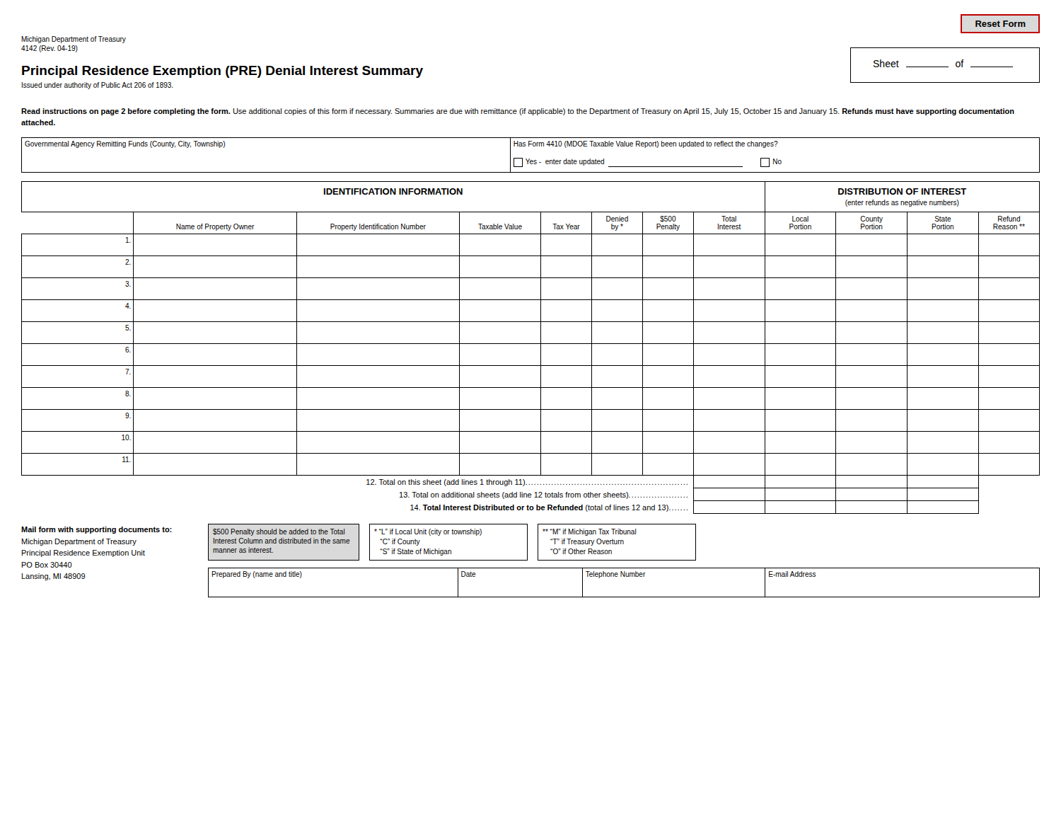Reset Form
Michigan Department of Treasury
4142 (Rev. 04-19)
Principal Residence Exemption (PRE) Denial Interest Summary
Issued under authority of Public Act 206 of 1893.
Sheet of
Read instructions on page 2 before completing the form. Use additional copies of this form if necessary. Summaries are due with remittance (if applicable) to the Department of Treasury on April 15, July 15, October 15 and January 15. Refunds must have supporting documentation attached.
| Governmental Agency Remitting Funds (County, City, Township) | Has Form 4410 (MDOE Taxable Value Report) been updated to reflect the changes? Yes - enter date updated No |
| IDENTIFICATION INFORMATION | DISTRIBUTION OF INTEREST (enter refunds as negative numbers) |
| | Name of Property Owner | Property Identification Number | Taxable Value | Tax Year | Denied by * | $500 Penalty | Total Interest | Local Portion | County Portion | State Portion | Refund Reason ** |
| 1. | | | | | | | | | | | |
| 2. | | | | | | | | | | | |
| 3. | | | | | | | | | | | |
| 4. | | | | | | | | | | | |
| 5. | | | | | | | | | | | |
| 6. | | | | | | | | | | | |
| 7. | | | | | | | | | | | |
| 8. | | | | | | | | | | | |
| 9. | | | | | | | | | | | |
| 10. | | | | | | | | | | | |
| 11. | | | | | | | | | | | |
| 12. Total on this sheet (add lines 1 through 11) ......................................................... | | | | | |
| 13. Total on additional sheets (add line 12 totals from other sheets) ..................... | | | | | |
| 14. Total Interest Distributed or to be Refunded (total of lines 12 and 13) ....... | | | | | |
Mail form with supporting documents to:
Michigan Department of Treasury
Principal Residence Exemption Unit
PO Box 30440
Lansing, MI 48909
$500 Penalty should be added to the Total Interest Column and distributed in the same manner as interest.
* “L” if Local Unit (city or township)
“C” if County
“S” if State of Michigan
** “M” if Michigan Tax Tribunal
“T” if Treasury Overturn
“O” if Other Reason
| Prepared By (name and title) | Date | Telephone Number | E-mail Address |